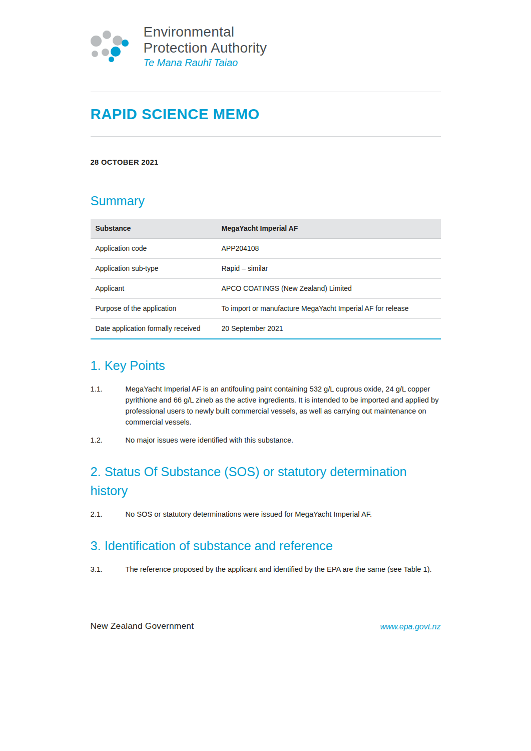Environmental
Protection Authority
Te Mana Rauhī Taiao
RAPID SCIENCE MEMO
28 OCTOBER 2021
Summary
| Substance | MegaYacht Imperial AF |
| --- | --- |
| Application code | APP204108 |
| Application sub-type | Rapid – similar |
| Applicant | APCO COATINGS (New Zealand) Limited |
| Purpose of the application | To import or manufacture MegaYacht Imperial AF for release |
| Date application formally received | 20 September 2021 |
1. Key Points
1.1.
MegaYacht Imperial AF is an antifouling paint containing 532 g/L cuprous oxide, 24 g/L copper pyrithione and 66 g/L zineb as the active ingredients. It is intended to be imported and applied by professional users to newly built commercial vessels, as well as carrying out maintenance on commercial vessels.
1.2.
No major issues were identified with this substance.
2. Status Of Substance (SOS) or statutory determination history
2.1.
No SOS or statutory determinations were issued for MegaYacht Imperial AF.
3. Identification of substance and reference
3.1.
The reference proposed by the applicant and identified by the EPA are the same (see Table 1).
New Zealand Government
www.epa.govt.nz